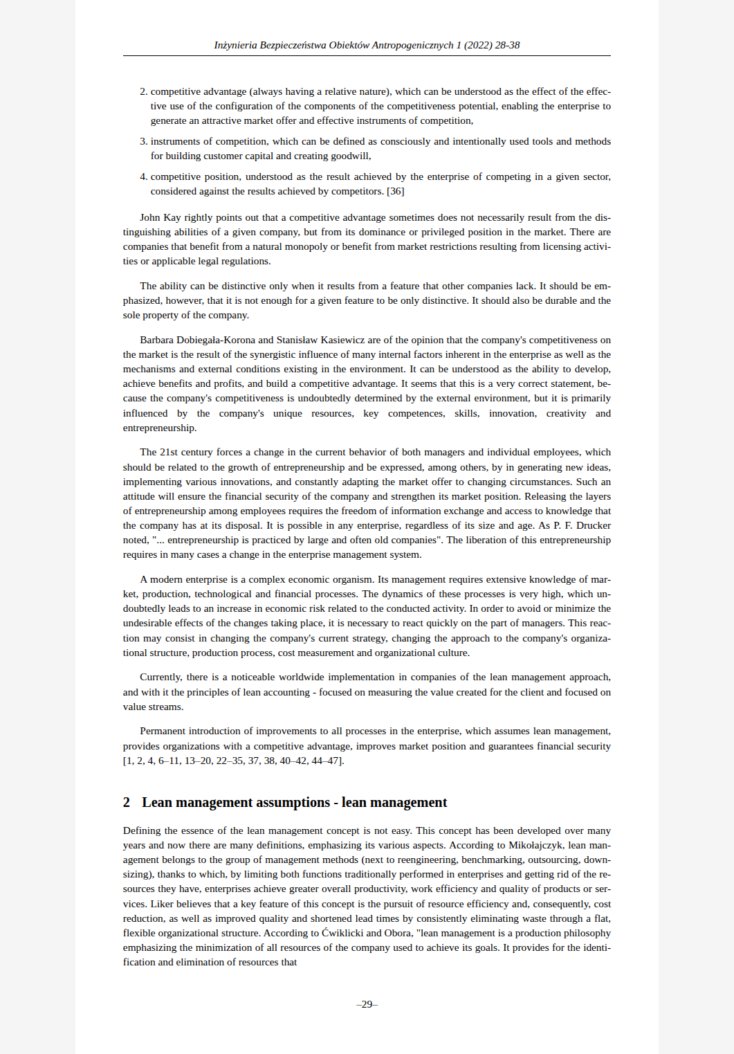Inżynieria Bezpieczeństwa Obiektów Antropogenicznych 1 (2022) 28-38
2. competitive advantage (always having a relative nature), which can be understood as the effect of the effective use of the configuration of the components of the competitiveness potential, enabling the enterprise to generate an attractive market offer and effective instruments of competition,
3. instruments of competition, which can be defined as consciously and intentionally used tools and methods for building customer capital and creating goodwill,
4. competitive position, understood as the result achieved by the enterprise of competing in a given sector, considered against the results achieved by competitors. [36]
John Kay rightly points out that a competitive advantage sometimes does not necessarily result from the distinguishing abilities of a given company, but from its dominance or privileged position in the market. There are companies that benefit from a natural monopoly or benefit from market restrictions resulting from licensing activities or applicable legal regulations.
The ability can be distinctive only when it results from a feature that other companies lack. It should be emphasized, however, that it is not enough for a given feature to be only distinctive. It should also be durable and the sole property of the company.
Barbara Dobiegała-Korona and Stanisław Kasiewicz are of the opinion that the company's competitiveness on the market is the result of the synergistic influence of many internal factors inherent in the enterprise as well as the mechanisms and external conditions existing in the environment. It can be understood as the ability to develop, achieve benefits and profits, and build a competitive advantage. It seems that this is a very correct statement, because the company's competitiveness is undoubtedly determined by the external environment, but it is primarily influenced by the company's unique resources, key competences, skills, innovation, creativity and entrepreneurship.
The 21st century forces a change in the current behavior of both managers and individual employees, which should be related to the growth of entrepreneurship and be expressed, among others, by in generating new ideas, implementing various innovations, and constantly adapting the market offer to changing circumstances. Such an attitude will ensure the financial security of the company and strengthen its market position. Releasing the layers of entrepreneurship among employees requires the freedom of information exchange and access to knowledge that the company has at its disposal. It is possible in any enterprise, regardless of its size and age. As P. F. Drucker noted, "... entrepreneurship is practiced by large and often old companies". The liberation of this entrepreneurship requires in many cases a change in the enterprise management system.
A modern enterprise is a complex economic organism. Its management requires extensive knowledge of market, production, technological and financial processes. The dynamics of these processes is very high, which undoubtedly leads to an increase in economic risk related to the conducted activity. In order to avoid or minimize the undesirable effects of the changes taking place, it is necessary to react quickly on the part of managers. This reaction may consist in changing the company's current strategy, changing the approach to the company's organizational structure, production process, cost measurement and organizational culture.
Currently, there is a noticeable worldwide implementation in companies of the lean management approach, and with it the principles of lean accounting - focused on measuring the value created for the client and focused on value streams.
Permanent introduction of improvements to all processes in the enterprise, which assumes lean management, provides organizations with a competitive advantage, improves market position and guarantees financial security [1, 2, 4, 6–11, 13–20, 22–35, 37, 38, 40–42, 44–47].
2 Lean management assumptions - lean management
Defining the essence of the lean management concept is not easy. This concept has been developed over many years and now there are many definitions, emphasizing its various aspects. According to Mikołajczyk, lean management belongs to the group of management methods (next to reengineering, benchmarking, outsourcing, downsizing), thanks to which, by limiting both functions traditionally performed in enterprises and getting rid of the resources they have, enterprises achieve greater overall productivity, work efficiency and quality of products or services. Liker believes that a key feature of this concept is the pursuit of resource efficiency and, consequently, cost reduction, as well as improved quality and shortened lead times by consistently eliminating waste through a flat, flexible organizational structure. According to Ćwiklicki and Obora, "lean management is a production philosophy emphasizing the minimization of all resources of the company used to achieve its goals. It provides for the identification and elimination of resources that
–29–